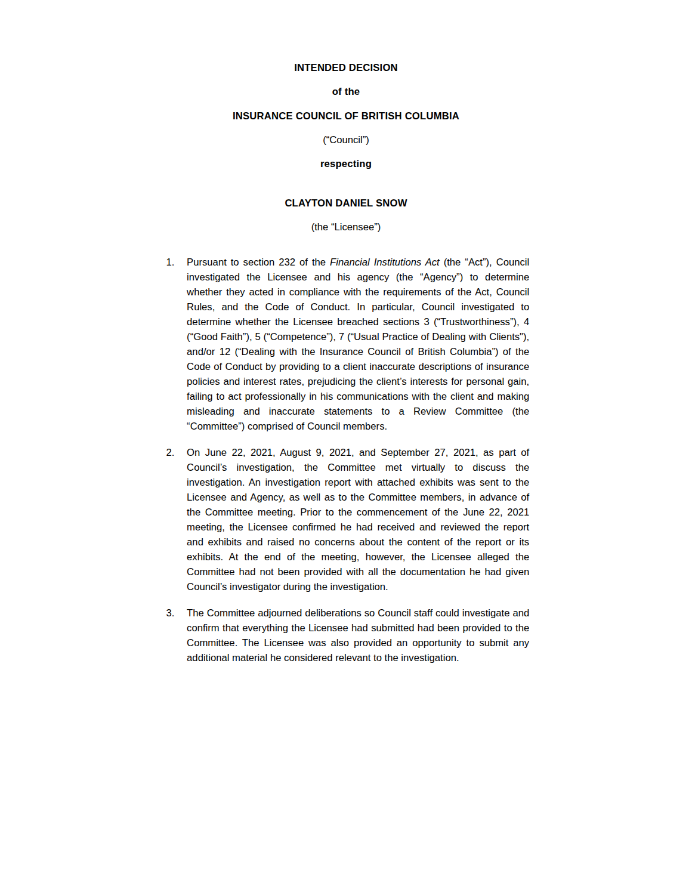INTENDED DECISION
of the
INSURANCE COUNCIL OF BRITISH COLUMBIA
(“Council”)
respecting
CLAYTON DANIEL SNOW
(the “Licensee”)
Pursuant to section 232 of the Financial Institutions Act (the “Act”), Council investigated the Licensee and his agency (the “Agency”) to determine whether they acted in compliance with the requirements of the Act, Council Rules, and the Code of Conduct. In particular, Council investigated to determine whether the Licensee breached sections 3 (“Trustworthiness”), 4 (“Good Faith”), 5 (“Competence”), 7 (“Usual Practice of Dealing with Clients"), and/or 12 (“Dealing with the Insurance Council of British Columbia”) of the Code of Conduct by providing to a client inaccurate descriptions of insurance policies and interest rates, prejudicing the client’s interests for personal gain, failing to act professionally in his communications with the client and making misleading and inaccurate statements to a Review Committee (the “Committee”) comprised of Council members.
On June 22, 2021, August 9, 2021, and September 27, 2021, as part of Council’s investigation, the Committee met virtually to discuss the investigation. An investigation report with attached exhibits was sent to the Licensee and Agency, as well as to the Committee members, in advance of the Committee meeting. Prior to the commencement of the June 22, 2021 meeting, the Licensee confirmed he had received and reviewed the report and exhibits and raised no concerns about the content of the report or its exhibits. At the end of the meeting, however, the Licensee alleged the Committee had not been provided with all the documentation he had given Council’s investigator during the investigation.
The Committee adjourned deliberations so Council staff could investigate and confirm that everything the Licensee had submitted had been provided to the Committee. The Licensee was also provided an opportunity to submit any additional material he considered relevant to the investigation.